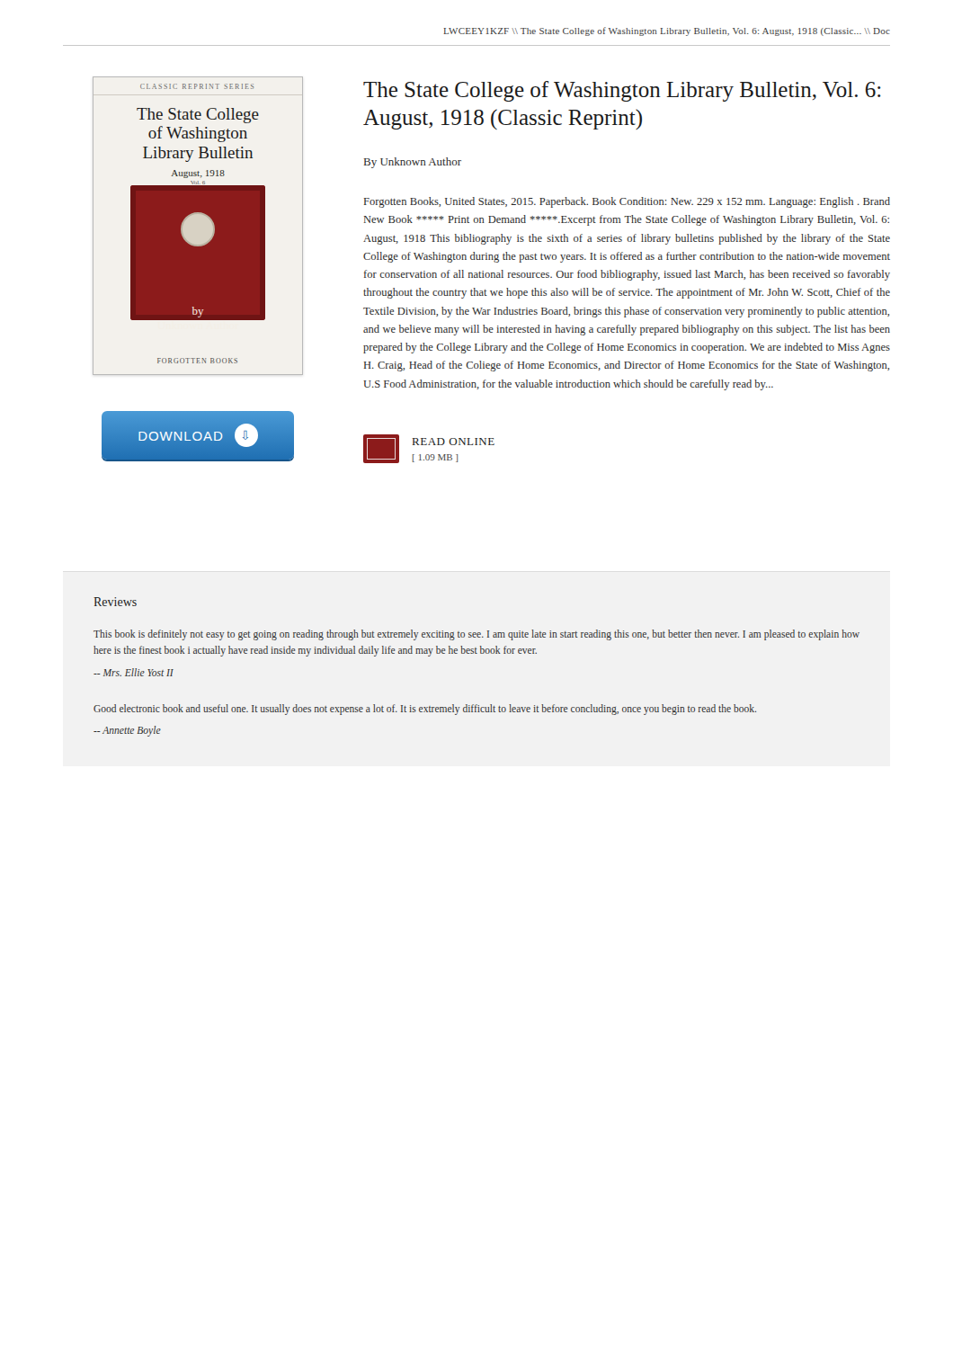LWCEEY1KZF \\ The State College of Washington Library Bulletin, Vol. 6: August, 1918 (Classic... \\ Doc
Classic Reprint Series
The State College
of Washington
Library Bulletin
August, 1918
Vol. 6
by
Unknown Author
Forgotten Books
Download ⇩
The State College of Washington Library Bulletin, Vol. 6: August, 1918 (Classic Reprint)
By Unknown Author
Forgotten Books, United States, 2015. Paperback. Book Condition: New. 229 x 152 mm. Language: English . Brand New Book ***** Print on Demand *****.Excerpt from The State College of Washington Library Bulletin, Vol. 6: August, 1918 This bibliography is the sixth of a series of library bulletins published by the library of the State College of Washington during the past two years. It is offered as a further contribution to the nation-wide movement for conservation of all national resources. Our food bibliography, issued last March, has been received so favorably throughout the country that we hope this also will be of service. The appointment of Mr. John W. Scott, Chief of the Textile Division, by the War Industries Board, brings this phase of conservation very prominently to public attention, and we believe many will be interested in having a carefully prepared bibliography on this subject. The list has been prepared by the College Library and the College of Home Economics in cooperation. We are indebted to Miss Agnes H. Craig, Head of the Coliege of Home Economics, and Director of Home Economics for the State of Washington, U.S Food Administration, for the valuable introduction which should be carefully read by...
READ ONLINE
[ 1.09 MB ]
Reviews
This book is definitely not easy to get going on reading through but extremely exciting to see. I am quite late in start reading this one, but better then never. I am pleased to explain how here is the finest book i actually have read inside my individual daily life and may be he best book for ever.
-- Mrs. Ellie Yost II
Good electronic book and useful one. It usually does not expense a lot of. It is extremely difficult to leave it before concluding, once you begin to read the book.
-- Annette Boyle